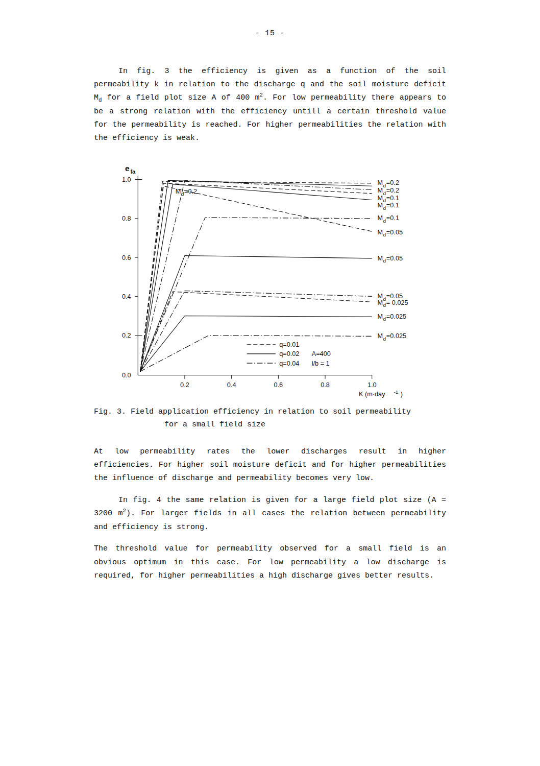- 15 -
In fig. 3 the efficiency is given as a function of the soil permeability k in relation to the discharge q and the soil moisture deficit Md for a field plot size A of 400 m2. For low permeability there appears to be a strong relation with the efficiency untill a certain threshold value for the permeability is reached. For higher permeabilities the relation with the efficiency is weak.
e fa 1.0 0.8 0.6 0.4 0.2 0.0 0.2 0.4 0.6 0.8 1.0 K (m·day -1 ) Md=0.2 Md=0.2 Md=0.1 Md=0.1 Md=0.1 Md=0.05 Md=0.05 Md=0.05 Md= 0.025 Md=0.025 Md=0.025 Md=0.2 q=0.01 q=0.02 A=400 q=0.04 l/b = 1
Fig. 3. Field application efficiency in relation to soil permeability for a small field size
At low permeability rates the lower discharges result in higher efficiencies. For higher soil moisture deficit and for higher permeabilities the influence of discharge and permeability becomes very low.
In fig. 4 the same relation is given for a large field plot size (A = 3200 m2). For larger fields in all cases the relation between permeability and efficiency is strong.
The threshold value for permeability observed for a small field is an obvious optimum in this case. For low permeability a low discharge is required, for higher permeabilities a high discharge gives better results.